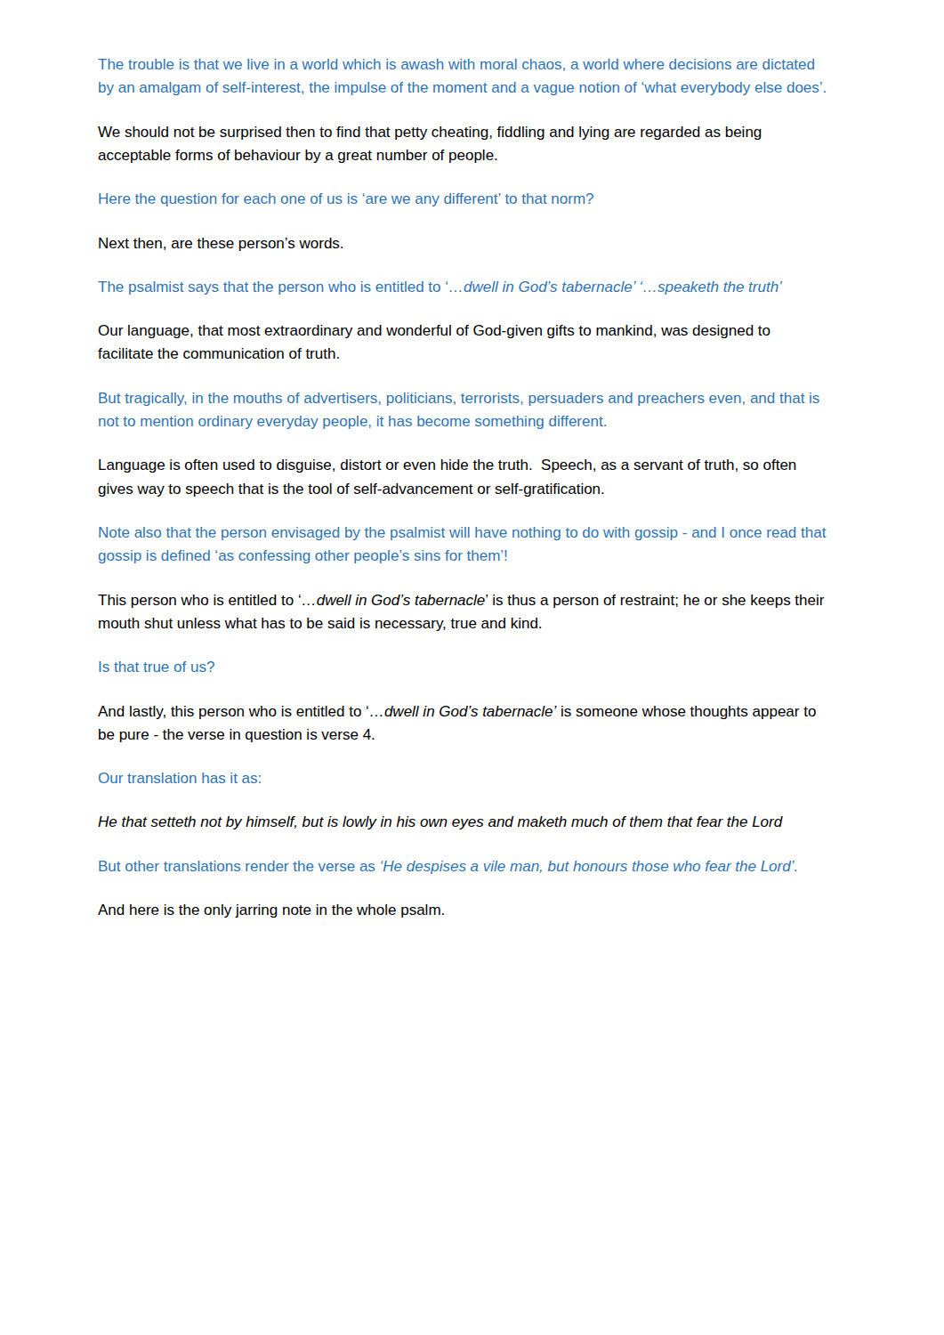The trouble is that we live in a world which is awash with moral chaos, a world where decisions are dictated by an amalgam of self-interest, the impulse of the moment and a vague notion of ‘what everybody else does’.
We should not be surprised then to find that petty cheating, fiddling and lying are regarded as being acceptable forms of behaviour by a great number of people.
Here the question for each one of us is ‘are we any different’ to that norm?
Next then, are these person’s words.
The psalmist says that the person who is entitled to ‘…dwell in God’s tabernacle’ ‘…speaketh the truth’
Our language, that most extraordinary and wonderful of God-given gifts to mankind, was designed to facilitate the communication of truth.
But tragically, in the mouths of advertisers, politicians, terrorists, persuaders and preachers even, and that is not to mention ordinary everyday people, it has become something different.
Language is often used to disguise, distort or even hide the truth. Speech, as a servant of truth, so often gives way to speech that is the tool of self-advancement or self-gratification.
Note also that the person envisaged by the psalmist will have nothing to do with gossip - and I once read that gossip is defined ‘as confessing other people’s sins for them’!
This person who is entitled to ‘…dwell in God’s tabernacle’ is thus a person of restraint; he or she keeps their mouth shut unless what has to be said is necessary, true and kind.
Is that true of us?
And lastly, this person who is entitled to ‘…dwell in God’s tabernacle’ is someone whose thoughts appear to be pure - the verse in question is verse 4.
Our translation has it as:
He that setteth not by himself, but is lowly in his own eyes and maketh much of them that fear the Lord
But other translations render the verse as ‘He despises a vile man, but honours those who fear the Lord’.
And here is the only jarring note in the whole psalm.